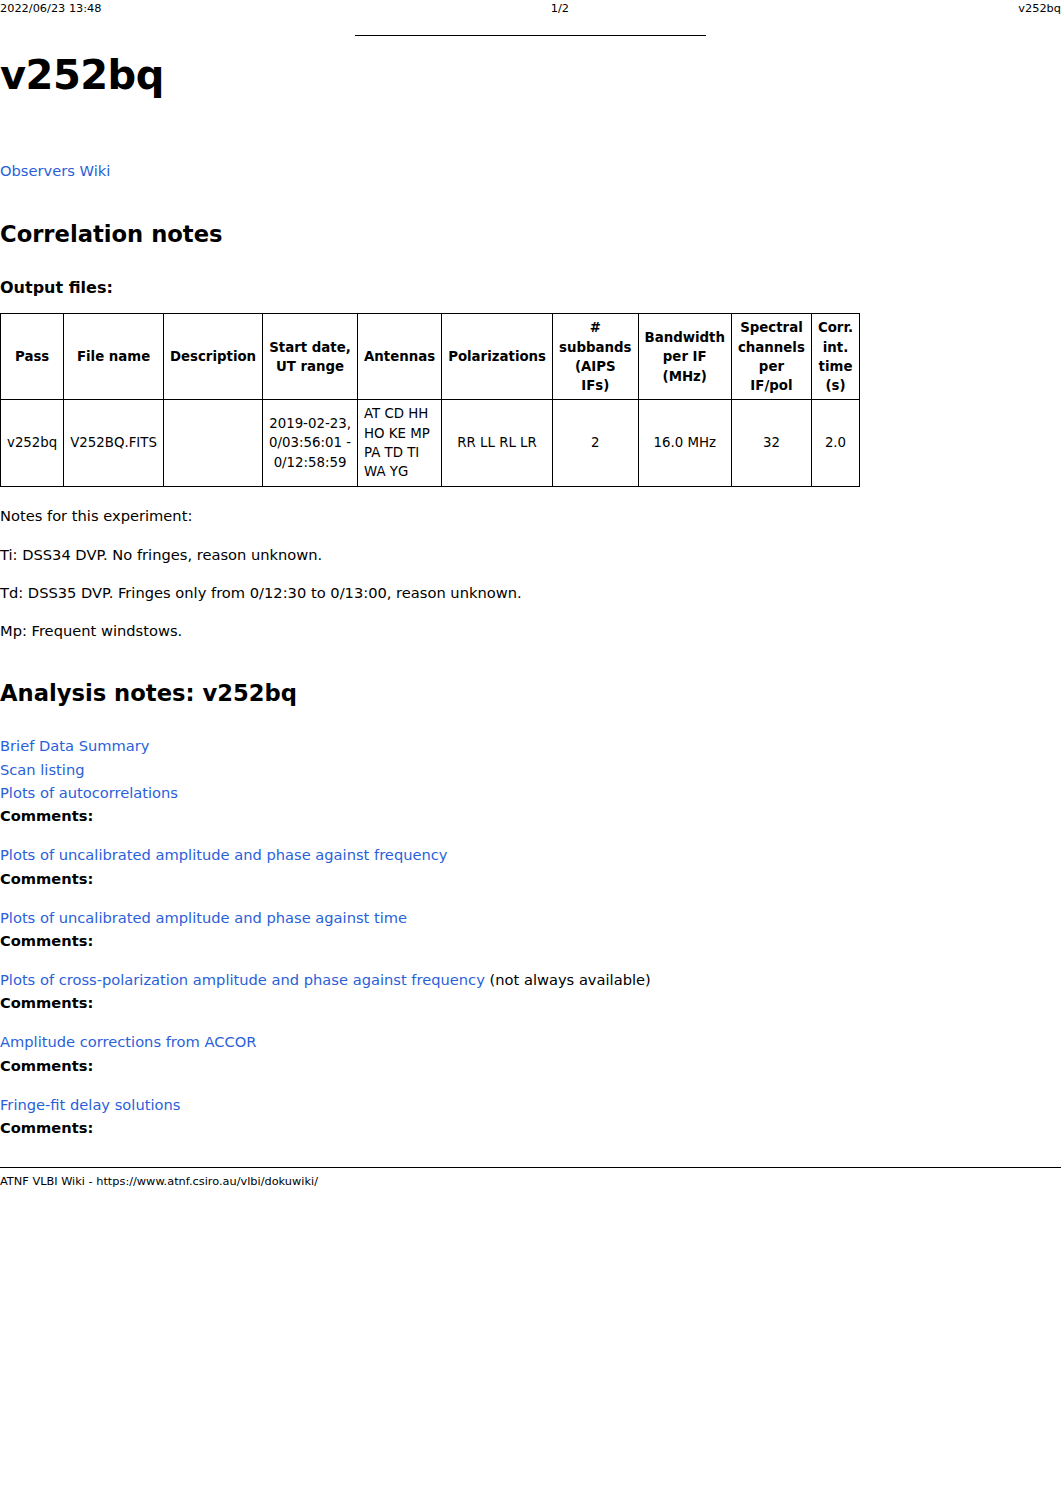2022/06/23 13:48
1/2
v252bq
v252bq
Observers Wiki
Correlation notes
Output files:
| Pass | File name | Description | Start date, UT range | Antennas | Polarizations | # subbands (AIPS IFs) | Bandwidth per IF (MHz) | Spectral channels per IF/pol | Corr. int. time (s) |
| --- | --- | --- | --- | --- | --- | --- | --- | --- | --- |
| v252bq | V252BQ.FITS | | 2019-02-23, 0/03:56:01 - 0/12:58:59 | AT CD HH HO KE MP PA TD TI WA YG | RR LL RL LR | 2 | 16.0 MHz | 32 | 2.0 |
Notes for this experiment:
Ti: DSS34 DVP. No fringes, reason unknown.
Td: DSS35 DVP. Fringes only from 0/12:30 to 0/13:00, reason unknown.
Mp: Frequent windstows.
Analysis notes: v252bq
Brief Data Summary
Scan listing
Plots of autocorrelations
Comments:
Plots of uncalibrated amplitude and phase against frequency
Comments:
Plots of uncalibrated amplitude and phase against time
Comments:
Plots of cross-polarization amplitude and phase against frequency (not always available)
Comments:
Amplitude corrections from ACCOR
Comments:
Fringe-fit delay solutions
Comments:
ATNF VLBI Wiki - https://www.atnf.csiro.au/vlbi/dokuwiki/